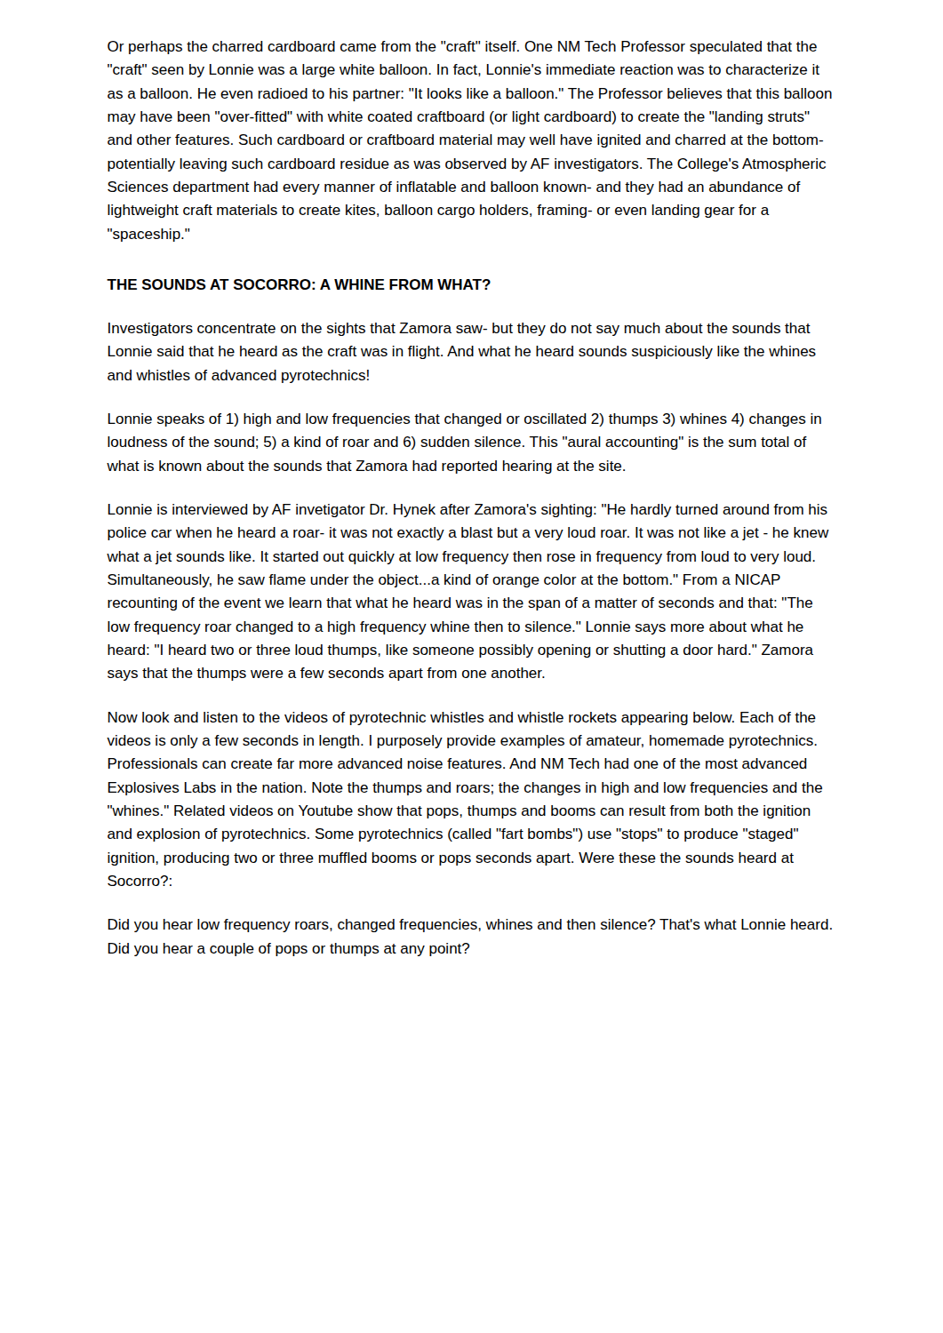Or perhaps the charred cardboard came from the "craft" itself. One NM Tech Professor speculated that the "craft" seen by Lonnie was a large white balloon. In fact, Lonnie's immediate reaction was to characterize it as a balloon. He even radioed to his partner: "It looks like a balloon." The Professor believes that this balloon may have been "over-fitted" with white coated craftboard (or light cardboard) to create the "landing struts" and other features. Such cardboard or craftboard material may well have ignited and charred at the bottom- potentially leaving such cardboard residue as was observed by AF investigators. The College's Atmospheric Sciences department had every manner of inflatable and balloon known- and they had an abundance of lightweight craft materials to create kites, balloon cargo holders, framing- or even landing gear for a "spaceship."
THE SOUNDS AT SOCORRO: A WHINE FROM WHAT?
Investigators concentrate on the sights that Zamora saw- but they do not say much about the sounds that Lonnie said that he heard as the craft was in flight. And what he heard sounds suspiciously like the whines and whistles of advanced pyrotechnics!
Lonnie speaks of 1) high and low frequencies that changed or oscillated 2) thumps 3) whines 4) changes in loudness of the sound; 5) a kind of roar and 6) sudden silence. This "aural accounting" is the sum total of what is known about the sounds that Zamora had reported hearing at the site.
Lonnie is interviewed by AF invetigator Dr. Hynek after Zamora's sighting: "He hardly turned around from his police car when he heard a roar- it was not exactly a blast but a very loud roar. It was not like a jet - he knew what a jet sounds like. It started out quickly at low frequency then rose in frequency from loud to very loud. Simultaneously, he saw flame under the object...a kind of orange color at the bottom." From a NICAP recounting of the event we learn that what he heard was in the span of a matter of seconds and that: "The low frequency roar changed to a high frequency whine then to silence." Lonnie says more about what he heard: "I heard two or three loud thumps, like someone possibly opening or shutting a door hard." Zamora says that the thumps were a few seconds apart from one another.
Now look and listen to the videos of pyrotechnic whistles and whistle rockets appearing below. Each of the videos is only a few seconds in length. I purposely provide examples of amateur, homemade pyrotechnics. Professionals can create far more advanced noise features. And NM Tech had one of the most advanced Explosives Labs in the nation. Note the thumps and roars; the changes in high and low frequencies and the "whines." Related videos on Youtube show that pops, thumps and booms can result from both the ignition and explosion of pyrotechnics. Some pyrotechnics (called "fart bombs") use "stops" to produce "staged" ignition, producing two or three muffled booms or pops seconds apart. Were these the sounds heard at Socorro?:
Did you hear low frequency roars, changed frequencies, whines and then silence? That's what Lonnie heard. Did you hear a couple of pops or thumps at any point?